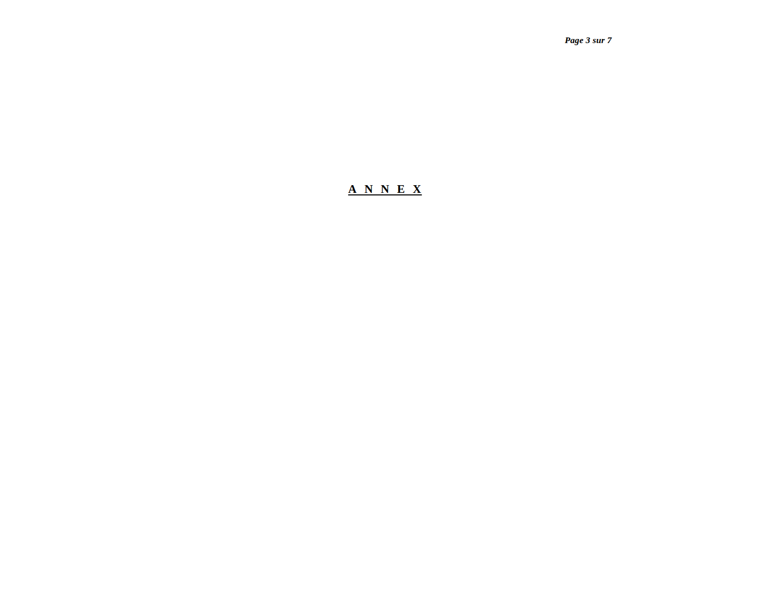Page 3 sur 7
A N N E X